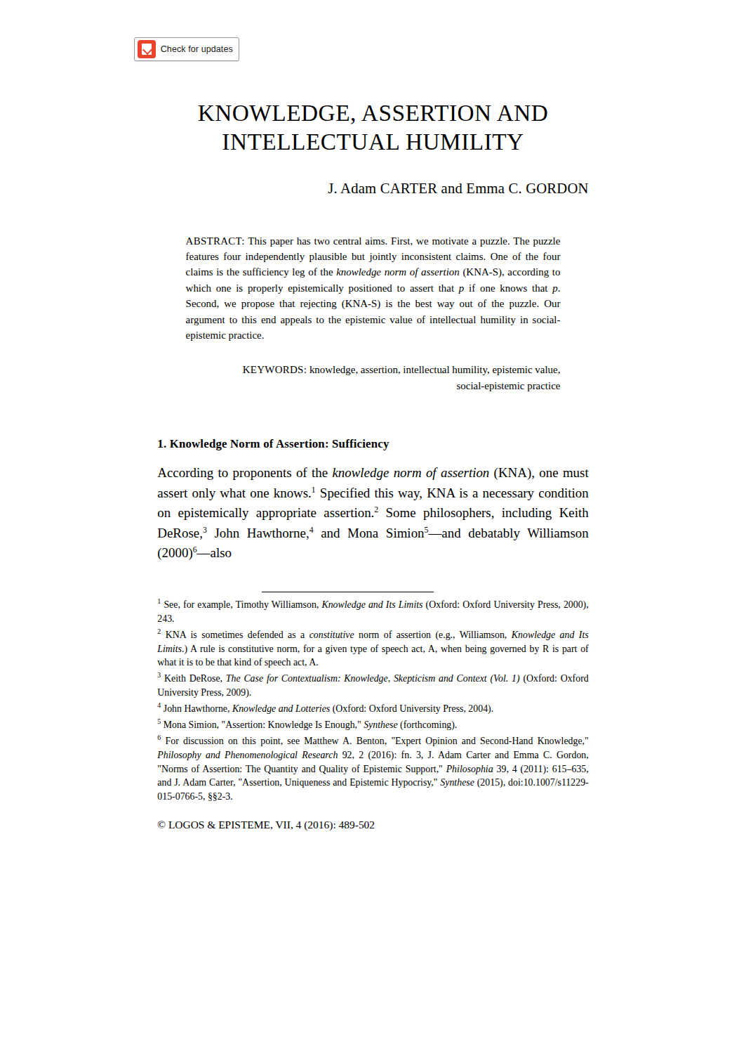Check for updates
Knowledge, Assertion andIntellectual Humility
J. Adam Carter and Emma C. Gordon
Abstract: This paper has two central aims. First, we motivate a puzzle. The puzzle features four independently plausible but jointly inconsistent claims. One of the four claims is the sufficiency leg of the knowledge norm of assertion (KNA-S), according to which one is properly epistemically positioned to assert that p if one knows that p. Second, we propose that rejecting (KNA-S) is the best way out of the puzzle. Our argument to this end appeals to the epistemic value of intellectual humility in social-epistemic practice.
Keywords: knowledge, assertion, intellectual humility, epistemic value, social-epistemic practice
1. Knowledge Norm of Assertion: Sufficiency
According to proponents of the knowledge norm of assertion (KNA), one must assert only what one knows.1 Specified this way, KNA is a necessary condition on epistemically appropriate assertion.2 Some philosophers, including Keith DeRose,3 John Hawthorne,4 and Mona Simion5—and debatably Williamson (2000)6—also
1 See, for example, Timothy Williamson, Knowledge and Its Limits (Oxford: Oxford University Press, 2000), 243.
2 KNA is sometimes defended as a constitutive norm of assertion (e.g., Williamson, Knowledge and Its Limits.) A rule is constitutive norm, for a given type of speech act, A, when being governed by R is part of what it is to be that kind of speech act, A.
3 Keith DeRose, The Case for Contextualism: Knowledge, Skepticism and Context (Vol. 1) (Oxford: Oxford University Press, 2009).
4 John Hawthorne, Knowledge and Lotteries (Oxford: Oxford University Press, 2004).
5 Mona Simion, "Assertion: Knowledge Is Enough," Synthese (forthcoming).
6 For discussion on this point, see Matthew A. Benton, "Expert Opinion and Second-Hand Knowledge," Philosophy and Phenomenological Research 92, 2 (2016): fn. 3, J. Adam Carter and Emma C. Gordon, "Norms of Assertion: The Quantity and Quality of Epistemic Support," Philosophia 39, 4 (2011): 615–635, and J. Adam Carter, "Assertion, Uniqueness and Epistemic Hypocrisy," Synthese (2015), doi:10.1007/s11229-015-0766-5, §§2-3.
© LOGOS & EPISTEME, VII, 4 (2016): 489-502